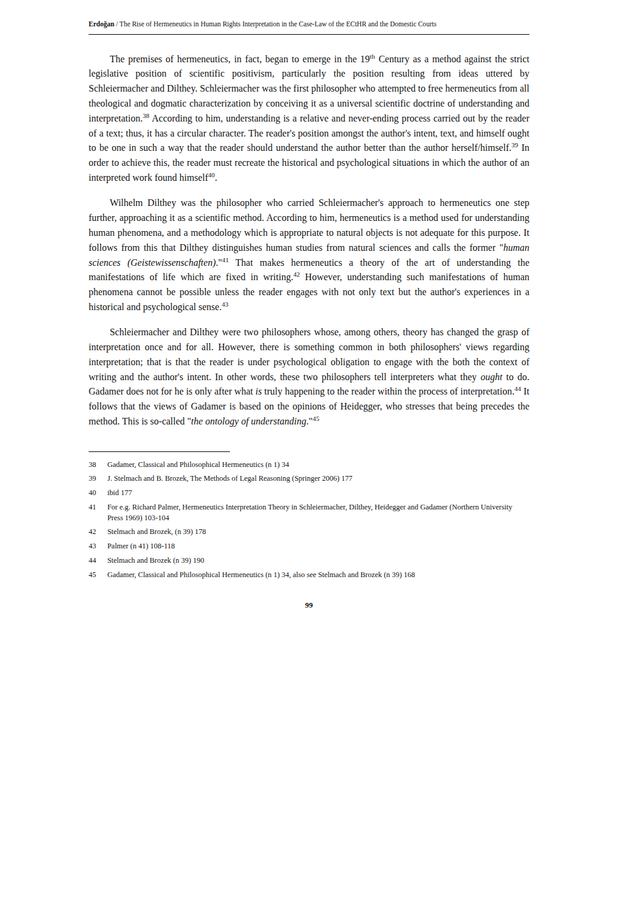Erdoğan / The Rise of Hermeneutics in Human Rights Interpretation in the Case-Law of the ECtHR and the Domestic Courts
The premises of hermeneutics, in fact, began to emerge in the 19th Century as a method against the strict legislative position of scientific positivism, particularly the position resulting from ideas uttered by Schleiermacher and Dilthey. Schleiermacher was the first philosopher who attempted to free hermeneutics from all theological and dogmatic characterization by conceiving it as a universal scientific doctrine of understanding and interpretation.38 According to him, understanding is a relative and never-ending process carried out by the reader of a text; thus, it has a circular character. The reader's position amongst the author's intent, text, and himself ought to be one in such a way that the reader should understand the author better than the author herself/himself.39 In order to achieve this, the reader must recreate the historical and psychological situations in which the author of an interpreted work found himself40.
Wilhelm Dilthey was the philosopher who carried Schleiermacher's approach to hermeneutics one step further, approaching it as a scientific method. According to him, hermeneutics is a method used for understanding human phenomena, and a methodology which is appropriate to natural objects is not adequate for this purpose. It follows from this that Dilthey distinguishes human studies from natural sciences and calls the former "human sciences (Geistewissenschaften)."41 That makes hermeneutics a theory of the art of understanding the manifestations of life which are fixed in writing.42 However, understanding such manifestations of human phenomena cannot be possible unless the reader engages with not only text but the author's experiences in a historical and psychological sense.43
Schleiermacher and Dilthey were two philosophers whose, among others, theory has changed the grasp of interpretation once and for all. However, there is something common in both philosophers' views regarding interpretation; that is that the reader is under psychological obligation to engage with the both the context of writing and the author's intent. In other words, these two philosophers tell interpreters what they ought to do. Gadamer does not for he is only after what is truly happening to the reader within the process of interpretation.44 It follows that the views of Gadamer is based on the opinions of Heidegger, who stresses that being precedes the method. This is so-called "the ontology of understanding."45
38 Gadamer, Classical and Philosophical Hermeneutics (n 1) 34
39 J. Stelmach and B. Brozek, The Methods of Legal Reasoning (Springer 2006) 177
40 ibid 177
41 For e.g. Richard Palmer, Hermeneutics Interpretation Theory in Schleiermacher, Dilthey, Heidegger and Gadamer (Northern University Press 1969) 103-104
42 Stelmach and Brozek, (n 39) 178
43 Palmer (n 41) 108-118
44 Stelmach and Brozek (n 39) 190
45 Gadamer, Classical and Philosophical Hermeneutics (n 1) 34, also see Stelmach and Brozek (n 39) 168
99